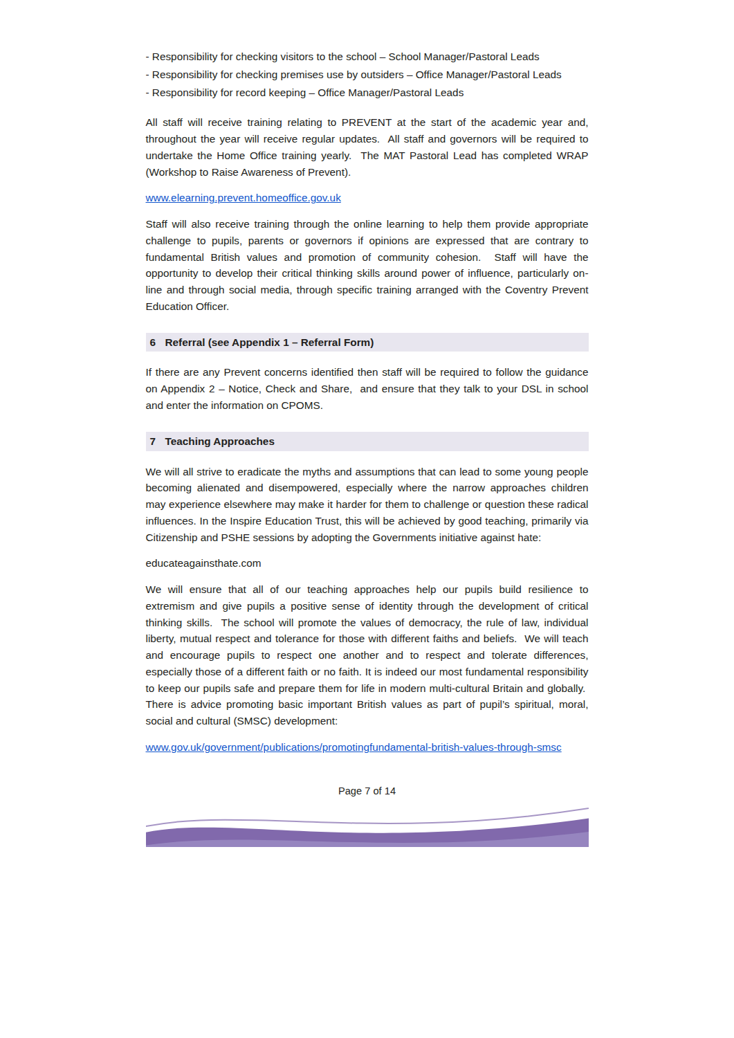- Responsibility for checking visitors to the school – School Manager/Pastoral Leads
- Responsibility for checking premises use by outsiders – Office Manager/Pastoral Leads
- Responsibility for record keeping – Office Manager/Pastoral Leads
All staff will receive training relating to PREVENT at the start of the academic year and, throughout the year will receive regular updates. All staff and governors will be required to undertake the Home Office training yearly. The MAT Pastoral Lead has completed WRAP (Workshop to Raise Awareness of Prevent).
www.elearning.prevent.homeoffice.gov.uk
Staff will also receive training through the online learning to help them provide appropriate challenge to pupils, parents or governors if opinions are expressed that are contrary to fundamental British values and promotion of community cohesion. Staff will have the opportunity to develop their critical thinking skills around power of influence, particularly on-line and through social media, through specific training arranged with the Coventry Prevent Education Officer.
6 Referral (see Appendix 1 – Referral Form)
If there are any Prevent concerns identified then staff will be required to follow the guidance on Appendix 2 – Notice, Check and Share, and ensure that they talk to your DSL in school and enter the information on CPOMS.
7 Teaching Approaches
We will all strive to eradicate the myths and assumptions that can lead to some young people becoming alienated and disempowered, especially where the narrow approaches children may experience elsewhere may make it harder for them to challenge or question these radical influences. In the Inspire Education Trust, this will be achieved by good teaching, primarily via Citizenship and PSHE sessions by adopting the Governments initiative against hate:
educateagainsthate.com
We will ensure that all of our teaching approaches help our pupils build resilience to extremism and give pupils a positive sense of identity through the development of critical thinking skills. The school will promote the values of democracy, the rule of law, individual liberty, mutual respect and tolerance for those with different faiths and beliefs. We will teach and encourage pupils to respect one another and to respect and tolerate differences, especially those of a different faith or no faith. It is indeed our most fundamental responsibility to keep our pupils safe and prepare them for life in modern multi-cultural Britain and globally. There is advice promoting basic important British values as part of pupil’s spiritual, moral, social and cultural (SMSC) development:
www.gov.uk/government/publications/promotingfundamental-british-values-through-smsc
Page 7 of 14